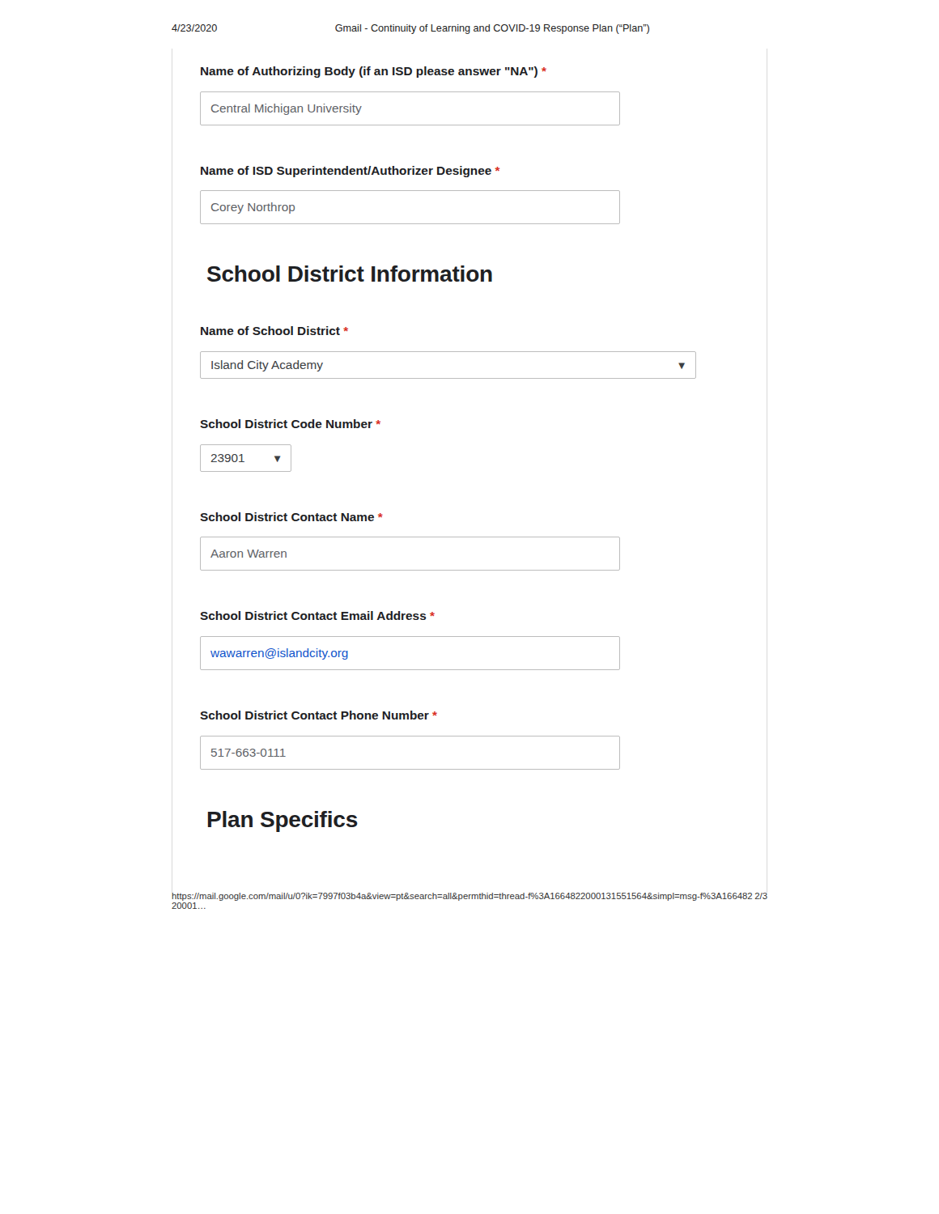4/23/2020
Gmail - Continuity of Learning and COVID-19 Response Plan (“Plan”)
Name of Authorizing Body (if an ISD please answer "NA") *
Central Michigan University
Name of ISD Superintendent/Authorizer Designee *
Corey Northrop
School District Information
Name of School District *
Island City Academy▼
School District Code Number *
23901▼
School District Contact Name *
Aaron Warren
School District Contact Email Address *
wawarren@islandcity.org
School District Contact Phone Number *
517-663-0111
Plan Specifics
https://mail.google.com/mail/u/0?ik=7997f03b4a&view=pt&search=all&permthid=thread-f%3A1664822000131551564&simpl=msg-f%3A16648220001…
2/3